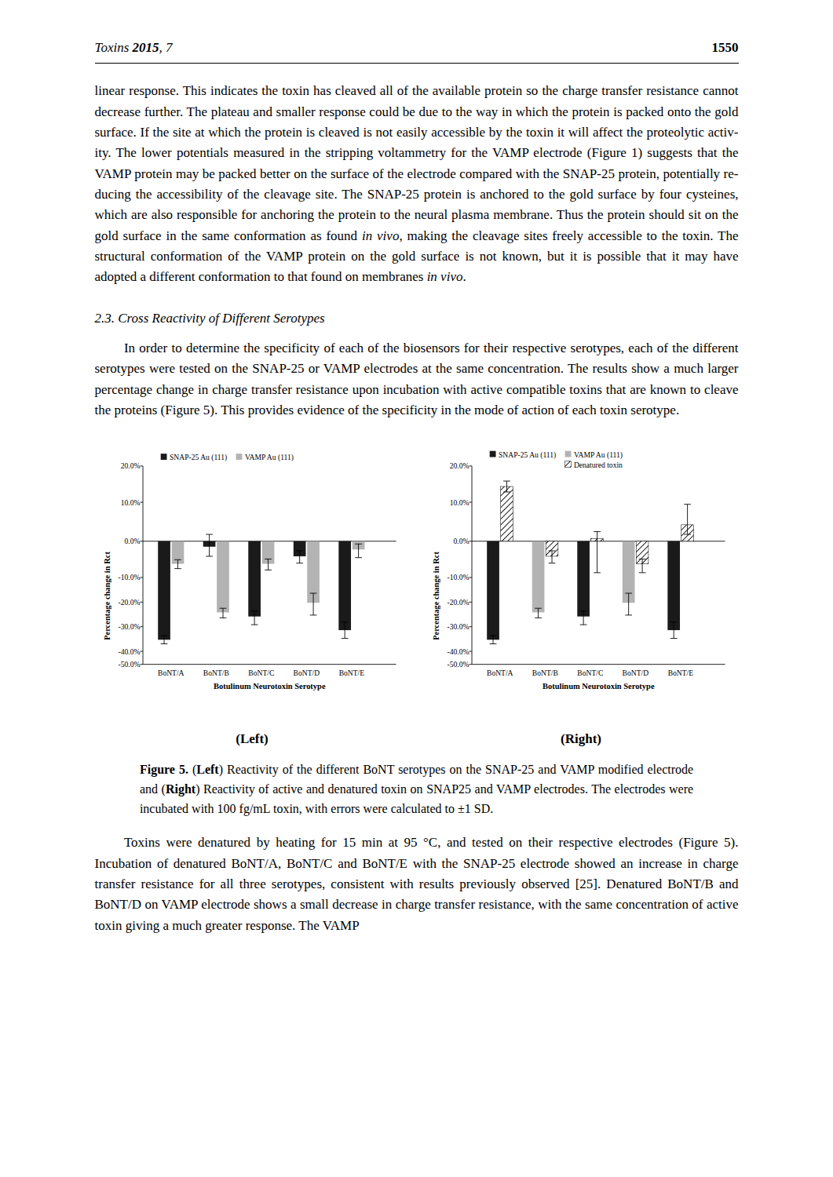Toxins 2015, 7 1550
linear response. This indicates the toxin has cleaved all of the available protein so the charge transfer resistance cannot decrease further. The plateau and smaller response could be due to the way in which the protein is packed onto the gold surface. If the site at which the protein is cleaved is not easily accessible by the toxin it will affect the proteolytic activity. The lower potentials measured in the stripping voltammetry for the VAMP electrode (Figure 1) suggests that the VAMP protein may be packed better on the surface of the electrode compared with the SNAP-25 protein, potentially reducing the accessibility of the cleavage site. The SNAP-25 protein is anchored to the gold surface by four cysteines, which are also responsible for anchoring the protein to the neural plasma membrane. Thus the protein should sit on the gold surface in the same conformation as found in vivo, making the cleavage sites freely accessible to the toxin. The structural conformation of the VAMP protein on the gold surface is not known, but it is possible that it may have adopted a different conformation to that found on membranes in vivo.
2.3. Cross Reactivity of Different Serotypes
In order to determine the specificity of each of the biosensors for their respective serotypes, each of the different serotypes were tested on the SNAP-25 or VAMP electrodes at the same concentration. The results show a much larger percentage change in charge transfer resistance upon incubation with active compatible toxins that are known to cleave the proteins (Figure 5). This provides evidence of the specificity in the mode of action of each toxin serotype.
20.0% 10.0% 0.0% -10.0% -20.0% -30.0% -40.0% -50.0% Percentage change in Rct SNAP-25 Au (111) VAMP Au (111) BoNT/A BoNT/B BoNT/C BoNT/D BoNT/E Botulinum Neurotoxin Serotype
20.0% 10.0% 0.0% -10.0% -20.0% -30.0% -40.0% -50.0% Percentage change in Rct SNAP-25 Au (111) VAMP Au (111) Denatured toxin BoNT/A BoNT/B BoNT/C BoNT/D BoNT/E Botulinum Neurotoxin Serotype
(Left)
(Right)
Figure 5. (Left) Reactivity of the different BoNT serotypes on the SNAP-25 and VAMP modified electrode and (Right) Reactivity of active and denatured toxin on SNAP25 and VAMP electrodes. The electrodes were incubated with 100 fg/mL toxin, with errors were calculated to ±1 SD.
Toxins were denatured by heating for 15 min at 95 °C, and tested on their respective electrodes (Figure 5). Incubation of denatured BoNT/A, BoNT/C and BoNT/E with the SNAP-25 electrode showed an increase in charge transfer resistance for all three serotypes, consistent with results previously observed [25]. Denatured BoNT/B and BoNT/D on VAMP electrode shows a small decrease in charge transfer resistance, with the same concentration of active toxin giving a much greater response. The VAMP